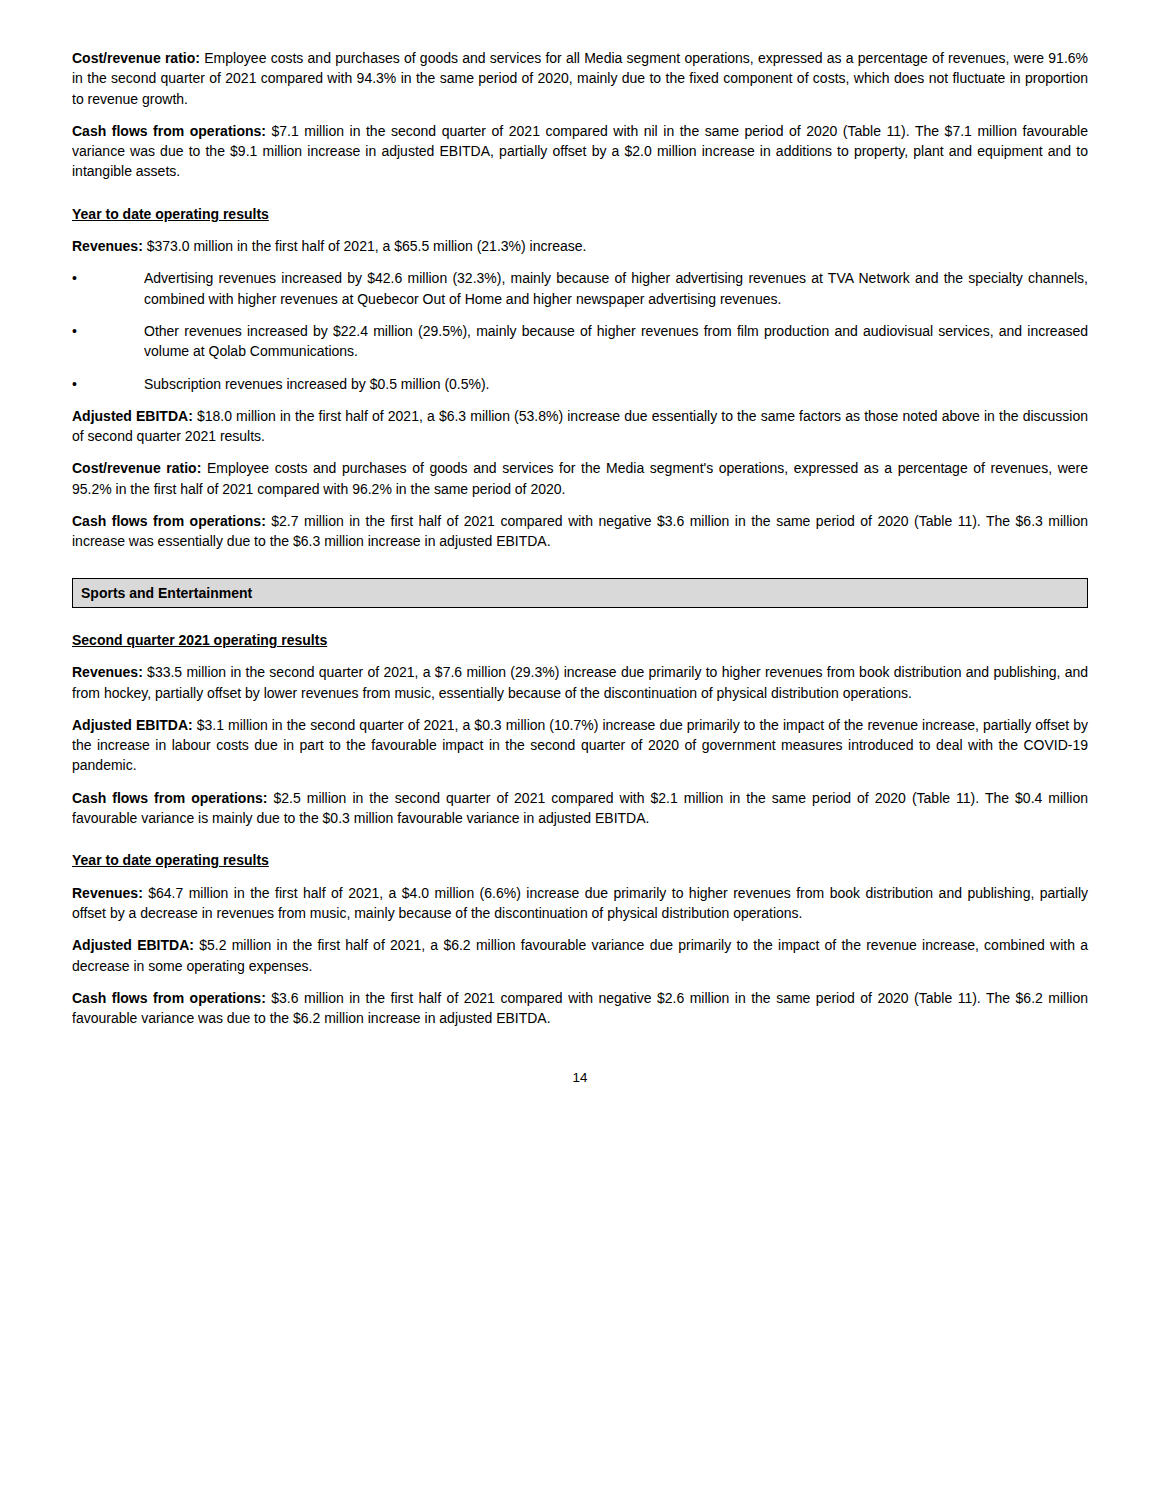Cost/revenue ratio: Employee costs and purchases of goods and services for all Media segment operations, expressed as a percentage of revenues, were 91.6% in the second quarter of 2021 compared with 94.3% in the same period of 2020, mainly due to the fixed component of costs, which does not fluctuate in proportion to revenue growth.
Cash flows from operations: $7.1 million in the second quarter of 2021 compared with nil in the same period of 2020 (Table 11). The $7.1 million favourable variance was due to the $9.1 million increase in adjusted EBITDA, partially offset by a $2.0 million increase in additions to property, plant and equipment and to intangible assets.
Year to date operating results
Revenues: $373.0 million in the first half of 2021, a $65.5 million (21.3%) increase.
Advertising revenues increased by $42.6 million (32.3%), mainly because of higher advertising revenues at TVA Network and the specialty channels, combined with higher revenues at Quebecor Out of Home and higher newspaper advertising revenues.
Other revenues increased by $22.4 million (29.5%), mainly because of higher revenues from film production and audiovisual services, and increased volume at Qolab Communications.
Subscription revenues increased by $0.5 million (0.5%).
Adjusted EBITDA: $18.0 million in the first half of 2021, a $6.3 million (53.8%) increase due essentially to the same factors as those noted above in the discussion of second quarter 2021 results.
Cost/revenue ratio: Employee costs and purchases of goods and services for the Media segment's operations, expressed as a percentage of revenues, were 95.2% in the first half of 2021 compared with 96.2% in the same period of 2020.
Cash flows from operations: $2.7 million in the first half of 2021 compared with negative $3.6 million in the same period of 2020 (Table 11). The $6.3 million increase was essentially due to the $6.3 million increase in adjusted EBITDA.
Sports and Entertainment
Second quarter 2021 operating results
Revenues: $33.5 million in the second quarter of 2021, a $7.6 million (29.3%) increase due primarily to higher revenues from book distribution and publishing, and from hockey, partially offset by lower revenues from music, essentially because of the discontinuation of physical distribution operations.
Adjusted EBITDA: $3.1 million in the second quarter of 2021, a $0.3 million (10.7%) increase due primarily to the impact of the revenue increase, partially offset by the increase in labour costs due in part to the favourable impact in the second quarter of 2020 of government measures introduced to deal with the COVID-19 pandemic.
Cash flows from operations: $2.5 million in the second quarter of 2021 compared with $2.1 million in the same period of 2020 (Table 11). The $0.4 million favourable variance is mainly due to the $0.3 million favourable variance in adjusted EBITDA.
Year to date operating results
Revenues: $64.7 million in the first half of 2021, a $4.0 million (6.6%) increase due primarily to higher revenues from book distribution and publishing, partially offset by a decrease in revenues from music, mainly because of the discontinuation of physical distribution operations.
Adjusted EBITDA: $5.2 million in the first half of 2021, a $6.2 million favourable variance due primarily to the impact of the revenue increase, combined with a decrease in some operating expenses.
Cash flows from operations: $3.6 million in the first half of 2021 compared with negative $2.6 million in the same period of 2020 (Table 11). The $6.2 million favourable variance was due to the $6.2 million increase in adjusted EBITDA.
14